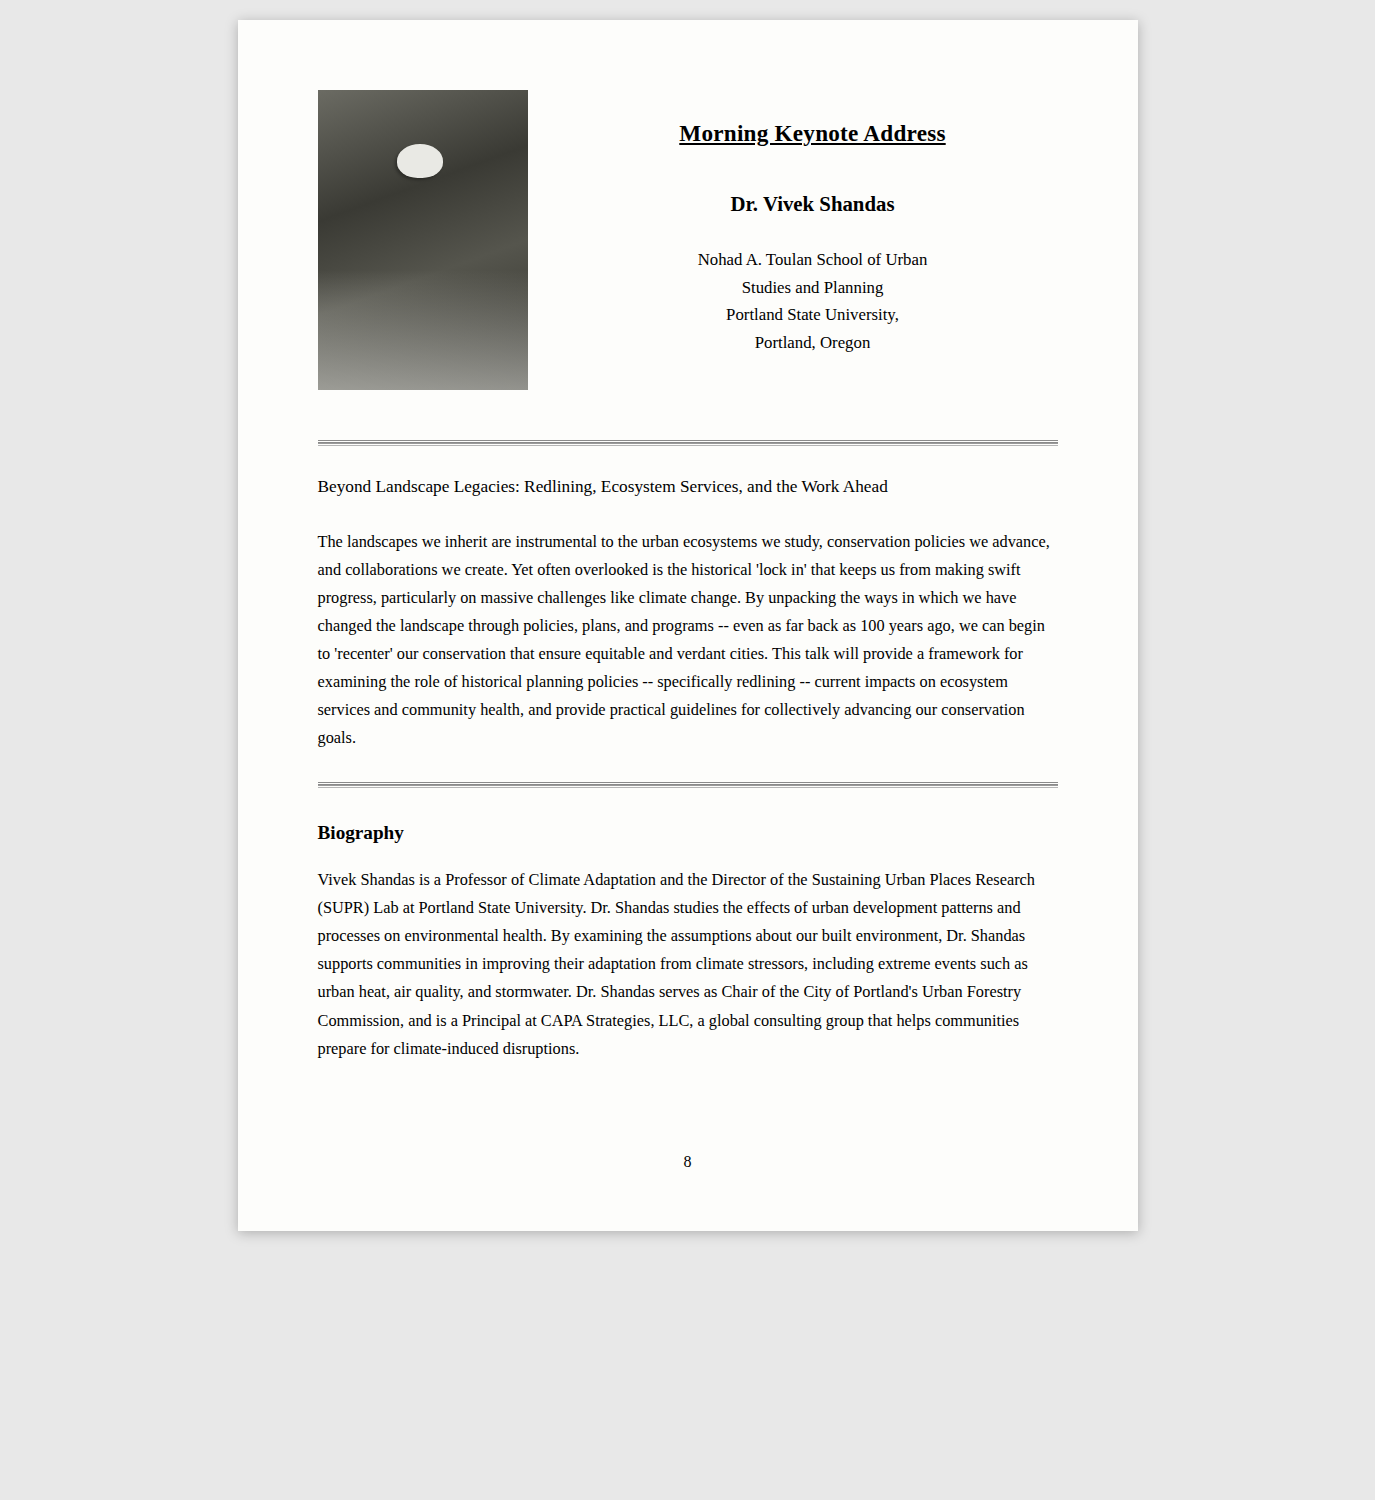Morning Keynote Address
Dr. Vivek Shandas
Nohad A. Toulan School of Urban
Studies and Planning
Portland State University,
Portland, Oregon
Beyond Landscape Legacies: Redlining, Ecosystem Services, and the Work Ahead
The landscapes we inherit are instrumental to the urban ecosystems we study, conservation policies we advance, and collaborations we create. Yet often overlooked is the historical 'lock in' that keeps us from making swift progress, particularly on massive challenges like climate change. By unpacking the ways in which we have changed the landscape through policies, plans, and programs -- even as far back as 100 years ago, we can begin to 'recenter' our conservation that ensure equitable and verdant cities. This talk will provide a framework for examining the role of historical planning policies -- specifically redlining -- current impacts on ecosystem services and community health, and provide practical guidelines for collectively advancing our conservation goals.
Biography
Vivek Shandas is a Professor of Climate Adaptation and the Director of the Sustaining Urban Places Research (SUPR) Lab at Portland State University. Dr. Shandas studies the effects of urban development patterns and processes on environmental health. By examining the assumptions about our built environment, Dr. Shandas supports communities in improving their adaptation from climate stressors, including extreme events such as urban heat, air quality, and stormwater. Dr. Shandas serves as Chair of the City of Portland's Urban Forestry Commission, and is a Principal at CAPA Strategies, LLC, a global consulting group that helps communities prepare for climate-induced disruptions.
8